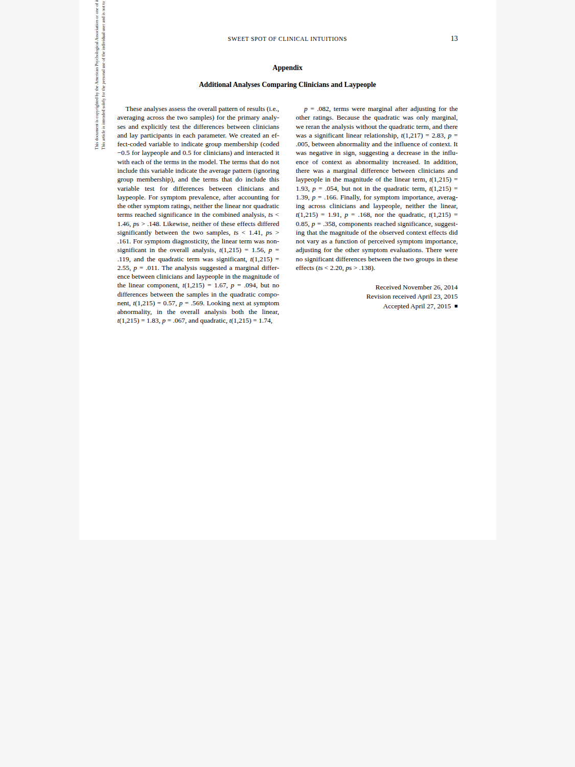This document is copyrighted by the American Psychological Association or one of its allied publishers. This article is intended solely for the personal use of the individual user and is not to be disseminated broadly.
SWEET SPOT OF CLINICAL INTUITIONS 13
Appendix
Additional Analyses Comparing Clinicians and Laypeople
These analyses assess the overall pattern of results (i.e., averaging across the two samples) for the primary analyses and explicitly test the differences between clinicians and lay participants in each parameter. We created an effect-coded variable to indicate group membership (coded −0.5 for laypeople and 0.5 for clinicians) and interacted it with each of the terms in the model. The terms that do not include this variable indicate the average pattern (ignoring group membership), and the terms that do include this variable test for differences between clinicians and laypeople. For symptom prevalence, after accounting for the other symptom ratings, neither the linear nor quadratic terms reached significance in the combined analysis, ts < 1.46, ps > .148. Likewise, neither of these effects differed significantly between the two samples, ts < 1.41, ps > .161. For symptom diagnosticity, the linear term was nonsignificant in the overall analysis, t(1,215) = 1.56, p = .119, and the quadratic term was significant, t(1,215) = 2.55, p = .011. The analysis suggested a marginal difference between clinicians and laypeople in the magnitude of the linear component, t(1,215) = 1.67, p = .094, but no differences between the samples in the quadratic component, t(1,215) = 0.57, p = .569. Looking next at symptom abnormality, in the overall analysis both the linear, t(1,215) = 1.83, p = .067, and quadratic, t(1,215) = 1.74,
p = .082, terms were marginal after adjusting for the other ratings. Because the quadratic was only marginal, we reran the analysis without the quadratic term, and there was a significant linear relationship, t(1,217) = 2.83, p = .005, between abnormality and the influence of context. It was negative in sign, suggesting a decrease in the influence of context as abnormality increased. In addition, there was a marginal difference between clinicians and laypeople in the magnitude of the linear term, t(1,215) = 1.93, p = .054, but not in the quadratic term, t(1,215) = 1.39, p = .166. Finally, for symptom importance, averaging across clinicians and laypeople, neither the linear, t(1,215) = 1.91, p = .168, nor the quadratic, t(1,215) = 0.85, p = .358, components reached significance, suggesting that the magnitude of the observed context effects did not vary as a function of perceived symptom importance, adjusting for the other symptom evaluations. There were no significant differences between the two groups in these effects (ts < 2.20, ps > .138).
Received November 26, 2014
Revision received April 23, 2015
Accepted April 27, 2015 ■